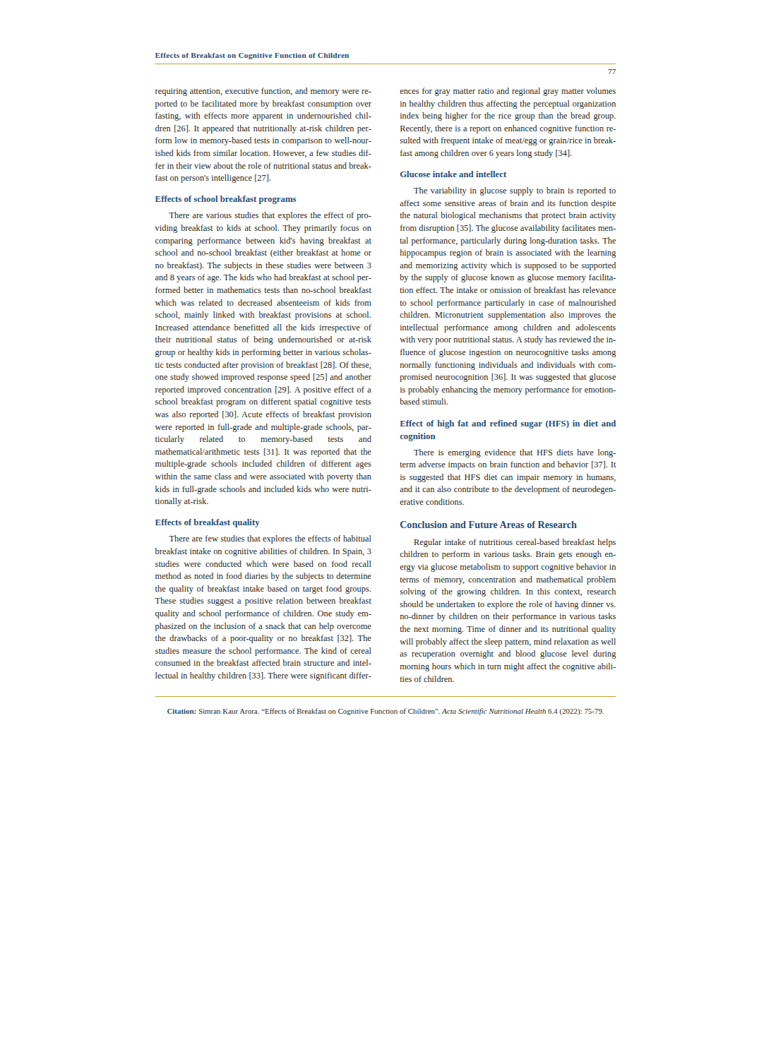Effects of Breakfast on Cognitive Function of Children
77
requiring attention, executive function, and memory were reported to be facilitated more by breakfast consumption over fasting, with effects more apparent in undernourished children [26]. It appeared that nutritionally at-risk children perform low in memory-based tests in comparison to well-nourished kids from similar location. However, a few studies differ in their view about the role of nutritional status and breakfast on person's intelligence [27].
Effects of school breakfast programs
There are various studies that explores the effect of providing breakfast to kids at school. They primarily focus on comparing performance between kid's having breakfast at school and no-school breakfast (either breakfast at home or no breakfast). The subjects in these studies were between 3 and 8 years of age. The kids who had breakfast at school performed better in mathematics tests than no-school breakfast which was related to decreased absenteeism of kids from school, mainly linked with breakfast provisions at school. Increased attendance benefitted all the kids irrespective of their nutritional status of being undernourished or at-risk group or healthy kids in performing better in various scholastic tests conducted after provision of breakfast [28]. Of these, one study showed improved response speed [25] and another reported improved concentration [29]. A positive effect of a school breakfast program on different spatial cognitive tests was also reported [30]. Acute effects of breakfast provision were reported in full-grade and multiple-grade schools, particularly related to memory-based tests and mathematical/arithmetic tests [31]. It was reported that the multiple-grade schools included children of different ages within the same class and were associated with poverty than kids in full-grade schools and included kids who were nutritionally at-risk.
Effects of breakfast quality
There are few studies that explores the effects of habitual breakfast intake on cognitive abilities of children. In Spain, 3 studies were conducted which were based on food recall method as noted in food diaries by the subjects to determine the quality of breakfast intake based on target food groups. These studies suggest a positive relation between breakfast quality and school performance of children. One study emphasized on the inclusion of a snack that can help overcome the drawbacks of a poor-quality or no breakfast [32]. The studies measure the school performance. The kind of cereal consumed in the breakfast affected brain structure and intellectual in healthy children [33]. There were significant differences for gray matter ratio and regional gray matter volumes in healthy children thus affecting the perceptual organization index being higher for the rice group than the bread group. Recently, there is a report on enhanced cognitive function resulted with frequent intake of meat/egg or grain/rice in breakfast among children over 6 years long study [34].
Glucose intake and intellect
The variability in glucose supply to brain is reported to affect some sensitive areas of brain and its function despite the natural biological mechanisms that protect brain activity from disruption [35]. The glucose availability facilitates mental performance, particularly during long-duration tasks. The hippocampus region of brain is associated with the learning and memorizing activity which is supposed to be supported by the supply of glucose known as glucose memory facilitation effect. The intake or omission of breakfast has relevance to school performance particularly in case of malnourished children. Micronutrient supplementation also improves the intellectual performance among children and adolescents with very poor nutritional status. A study has reviewed the influence of glucose ingestion on neurocognitive tasks among normally functioning individuals and individuals with compromised neurocognition [36]. It was suggested that glucose is probably enhancing the memory performance for emotion-based stimuli.
Effect of high fat and refined sugar (HFS) in diet and cognition
There is emerging evidence that HFS diets have long-term adverse impacts on brain function and behavior [37]. It is suggested that HFS diet can impair memory in humans, and it can also contribute to the development of neurodegenerative conditions.
Conclusion and Future Areas of Research
Regular intake of nutritious cereal-based breakfast helps children to perform in various tasks. Brain gets enough energy via glucose metabolism to support cognitive behavior in terms of memory, concentration and mathematical problem solving of the growing children. In this context, research should be undertaken to explore the role of having dinner vs. no-dinner by children on their performance in various tasks the next morning. Time of dinner and its nutritional quality will probably affect the sleep pattern, mind relaxation as well as recuperation overnight and blood glucose level during morning hours which in turn might affect the cognitive abilities of children.
Citation: Simran Kaur Arora. “Effects of Breakfast on Cognitive Function of Children”. Acta Scientific Nutritional Health 6.4 (2022): 75-79.